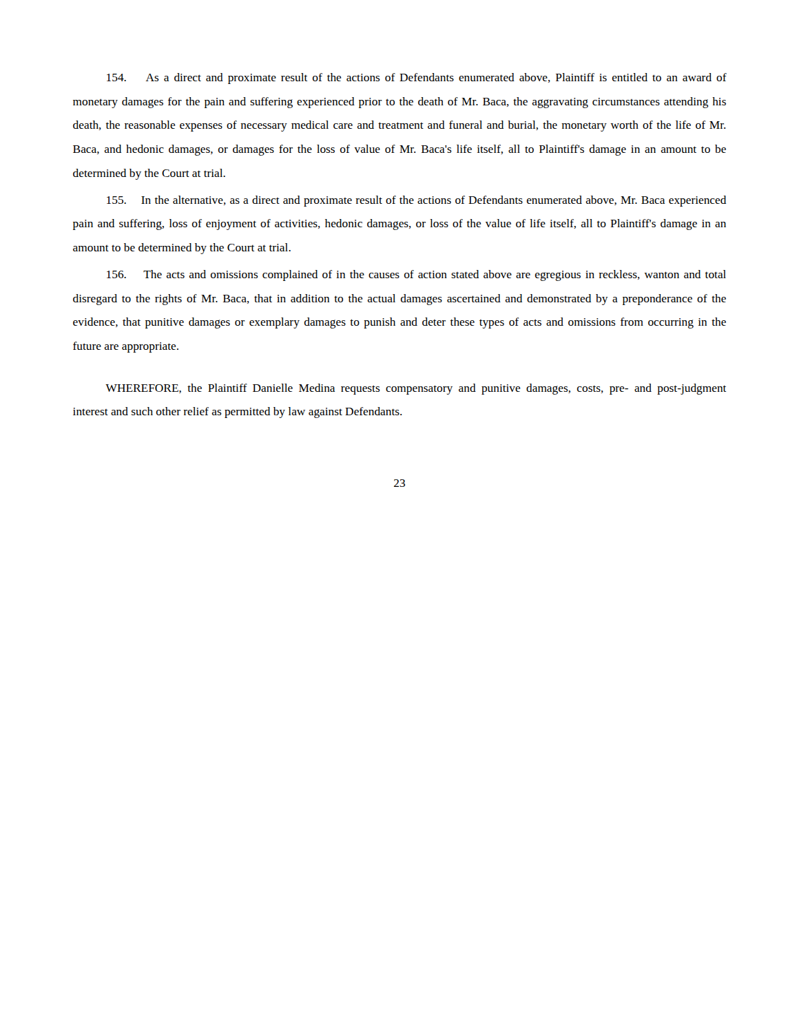154. As a direct and proximate result of the actions of Defendants enumerated above, Plaintiff is entitled to an award of monetary damages for the pain and suffering experienced prior to the death of Mr. Baca, the aggravating circumstances attending his death, the reasonable expenses of necessary medical care and treatment and funeral and burial, the monetary worth of the life of Mr. Baca, and hedonic damages, or damages for the loss of value of Mr. Baca's life itself, all to Plaintiff's damage in an amount to be determined by the Court at trial.
155. In the alternative, as a direct and proximate result of the actions of Defendants enumerated above, Mr. Baca experienced pain and suffering, loss of enjoyment of activities, hedonic damages, or loss of the value of life itself, all to Plaintiff's damage in an amount to be determined by the Court at trial.
156. The acts and omissions complained of in the causes of action stated above are egregious in reckless, wanton and total disregard to the rights of Mr. Baca, that in addition to the actual damages ascertained and demonstrated by a preponderance of the evidence, that punitive damages or exemplary damages to punish and deter these types of acts and omissions from occurring in the future are appropriate.
WHEREFORE, the Plaintiff Danielle Medina requests compensatory and punitive damages, costs, pre- and post-judgment interest and such other relief as permitted by law against Defendants.
23